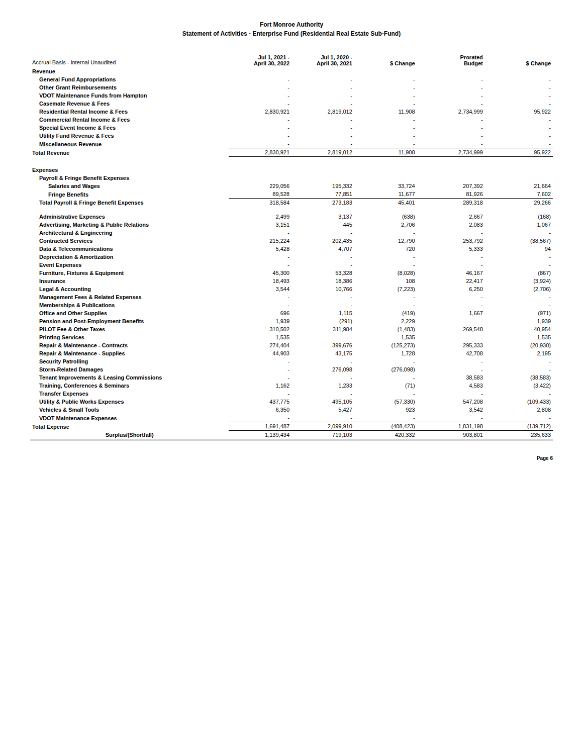Fort Monroe Authority
Statement of Activities - Enterprise Fund (Residential Real Estate Sub-Fund)
| Accrual Basis - Internal Unaudited | Jul 1, 2021 - April 30, 2022 | Jul 1, 2020 - April 30, 2021 | $ Change | Prorated Budget | $ Change |
| --- | --- | --- | --- | --- | --- |
| Revenue | | | | | |
| General Fund Appropriations | - | - | - | - | - |
| Other Grant Reimbursements | - | - | - | - | - |
| VDOT Maintenance Funds from Hampton | - | - | - | - | - |
| Casemate Revenue & Fees | - | - | - | - | - |
| Residential Rental Income & Fees | 2,830,921 | 2,819,012 | 11,908 | 2,734,999 | 95,922 |
| Commercial Rental Income & Fees | - | - | - | - | - |
| Special Event Income & Fees | - | - | - | - | - |
| Utility Fund Revenue & Fees | - | - | - | - | - |
| Miscellaneous Revenue | - | - | - | - | - |
| Total Revenue | 2,830,921 | 2,819,012 | 11,908 | 2,734,999 | 95,922 |
| Expenses | | | | | |
| Payroll & Fringe Benefit Expenses | | | | | |
| Salaries and Wages | 229,056 | 195,332 | 33,724 | 207,392 | 21,664 |
| Fringe Benefits | 89,528 | 77,851 | 11,677 | 81,926 | 7,602 |
| Total Payroll & Fringe Benefit Expenses | 318,584 | 273,183 | 45,401 | 289,318 | 29,266 |
| Administrative Expenses | 2,499 | 3,137 | (638) | 2,667 | (168) |
| Advertising, Marketing & Public Relations | 3,151 | 445 | 2,706 | 2,083 | 1,067 |
| Architectural & Engineering | - | - | - | - | - |
| Contracted Services | 215,224 | 202,435 | 12,790 | 253,792 | (38,567) |
| Data & Telecommunications | 5,428 | 4,707 | 720 | 5,333 | 94 |
| Depreciation & Amortization | - | - | - | - | - |
| Event Expenses | - | - | - | - | - |
| Furniture, Fixtures & Equipment | 45,300 | 53,328 | (8,028) | 46,167 | (867) |
| Insurance | 18,493 | 18,386 | 108 | 22,417 | (3,924) |
| Legal & Accounting | 3,544 | 10,766 | (7,223) | 6,250 | (2,706) |
| Management Fees & Related Expenses | - | - | - | - | - |
| Memberships & Publications | - | - | - | - | - |
| Office and Other Supplies | 696 | 1,115 | (419) | 1,667 | (971) |
| Pension and Post-Employment Benefits | 1,939 | (291) | 2,229 | - | 1,939 |
| PILOT Fee & Other Taxes | 310,502 | 311,984 | (1,483) | 269,548 | 40,954 |
| Printing Services | 1,535 | - | 1,535 | - | 1,535 |
| Repair & Maintenance - Contracts | 274,404 | 399,676 | (125,273) | 295,333 | (20,930) |
| Repair & Maintenance - Supplies | 44,903 | 43,175 | 1,728 | 42,708 | 2,195 |
| Security Patrolling | - | - | - | - | - |
| Storm-Related Damages | - | 276,098 | (276,098) | - | - |
| Tenant Improvements & Leasing Commissions | - | - | - | 38,583 | (38,583) |
| Training, Conferences & Seminars | 1,162 | 1,233 | (71) | 4,583 | (3,422) |
| Transfer Expenses | - | - | - | - | - |
| Utility & Public Works Expenses | 437,775 | 495,105 | (57,330) | 547,208 | (109,433) |
| Vehicles & Small Tools | 6,350 | 5,427 | 923 | 3,542 | 2,808 |
| VDOT Maintenance Expenses | - | - | - | - | - |
| Total Expense | 1,691,487 | 2,099,910 | (408,423) | 1,831,198 | (139,712) |
| Surplus/(Shortfall) | 1,139,434 | 719,103 | 420,332 | 903,801 | 235,633 |
Page 6